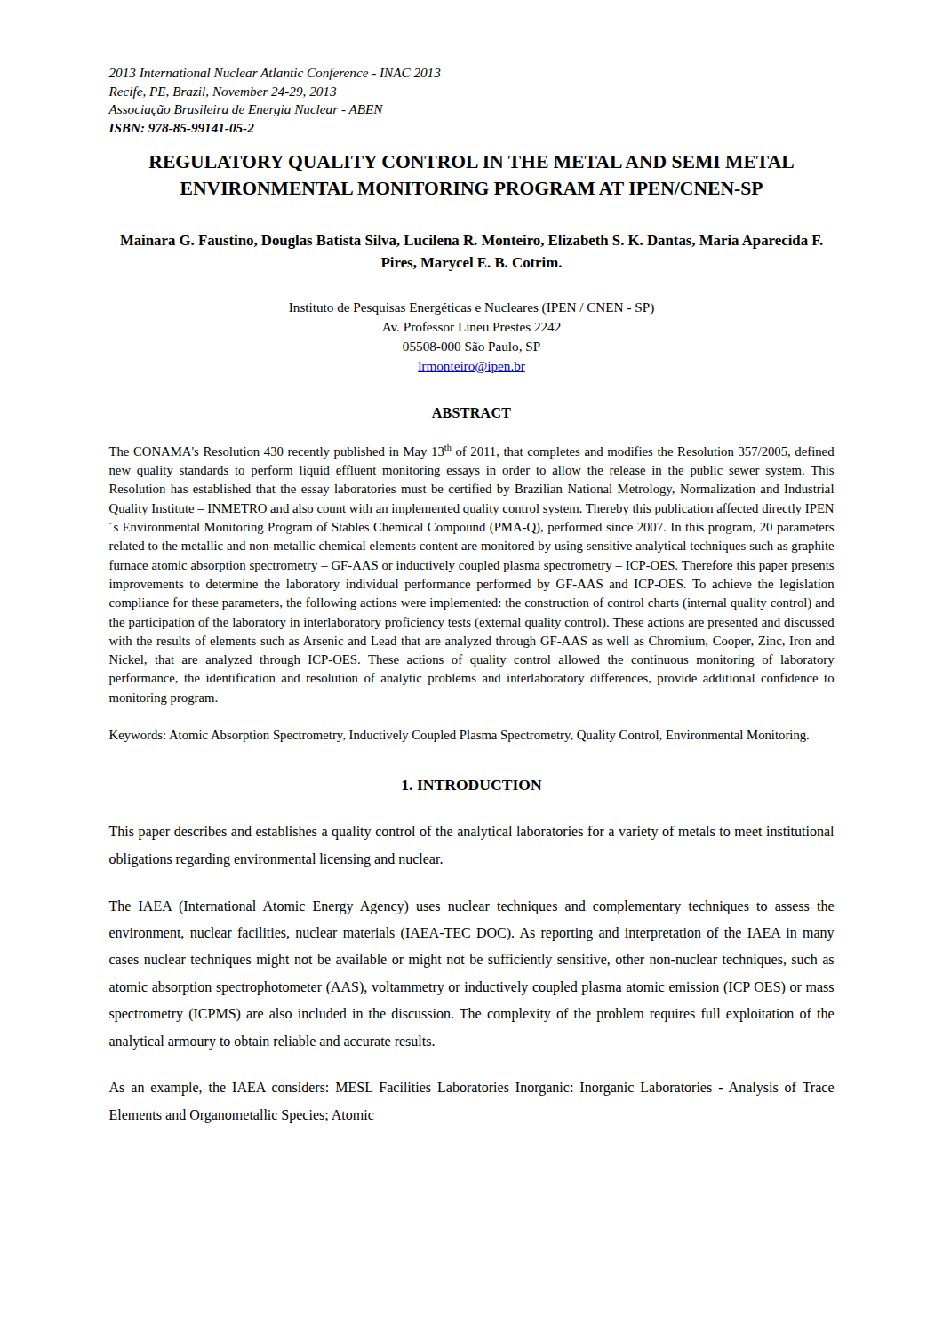2013 International Nuclear Atlantic Conference - INAC 2013
Recife, PE, Brazil, November 24-29, 2013
Associação Brasileira de Energia Nuclear - ABEN
ISBN: 978-85-99141-05-2
Regulatory Quality Control in the Metal and Semi Metal Environmental Monitoring Program at IPEN/CNEN-SP
Mainara G. Faustino, Douglas Batista Silva, Lucilena R. Monteiro, Elizabeth S. K. Dantas, Maria Aparecida F. Pires, Marycel E. B. Cotrim.
Instituto de Pesquisas Energéticas e Nucleares (IPEN / CNEN - SP)
Av. Professor Lineu Prestes 2242
05508-000 São Paulo, SP
lrmonteiro@ipen.br
ABSTRACT
The CONAMA's Resolution 430 recently published in May 13th of 2011, that completes and modifies the Resolution 357/2005, defined new quality standards to perform liquid effluent monitoring essays in order to allow the release in the public sewer system. This Resolution has established that the essay laboratories must be certified by Brazilian National Metrology, Normalization and Industrial Quality Institute – INMETRO and also count with an implemented quality control system. Thereby this publication affected directly IPEN´s Environmental Monitoring Program of Stables Chemical Compound (PMA-Q), performed since 2007. In this program, 20 parameters related to the metallic and non-metallic chemical elements content are monitored by using sensitive analytical techniques such as graphite furnace atomic absorption spectrometry – GF-AAS or inductively coupled plasma spectrometry – ICP-OES. Therefore this paper presents improvements to determine the laboratory individual performance performed by GF-AAS and ICP-OES. To achieve the legislation compliance for these parameters, the following actions were implemented: the construction of control charts (internal quality control) and the participation of the laboratory in interlaboratory proficiency tests (external quality control). These actions are presented and discussed with the results of elements such as Arsenic and Lead that are analyzed through GF-AAS as well as Chromium, Cooper, Zinc, Iron and Nickel, that are analyzed through ICP-OES. These actions of quality control allowed the continuous monitoring of laboratory performance, the identification and resolution of analytic problems and interlaboratory differences, provide additional confidence to monitoring program.
Keywords: Atomic Absorption Spectrometry, Inductively Coupled Plasma Spectrometry, Quality Control, Environmental Monitoring.
1. INTRODUCTION
This paper describes and establishes a quality control of the analytical laboratories for a variety of metals to meet institutional obligations regarding environmental licensing and nuclear.
The IAEA (International Atomic Energy Agency) uses nuclear techniques and complementary techniques to assess the environment, nuclear facilities, nuclear materials (IAEA-TEC DOC). As reporting and interpretation of the IAEA in many cases nuclear techniques might not be available or might not be sufficiently sensitive, other non-nuclear techniques, such as atomic absorption spectrophotometer (AAS), voltammetry or inductively coupled plasma atomic emission (ICP OES) or mass spectrometry (ICPMS) are also included in the discussion. The complexity of the problem requires full exploitation of the analytical armoury to obtain reliable and accurate results.
As an example, the IAEA considers: MESL Facilities Laboratories Inorganic: Inorganic Laboratories - Analysis of Trace Elements and Organometallic Species; Atomic